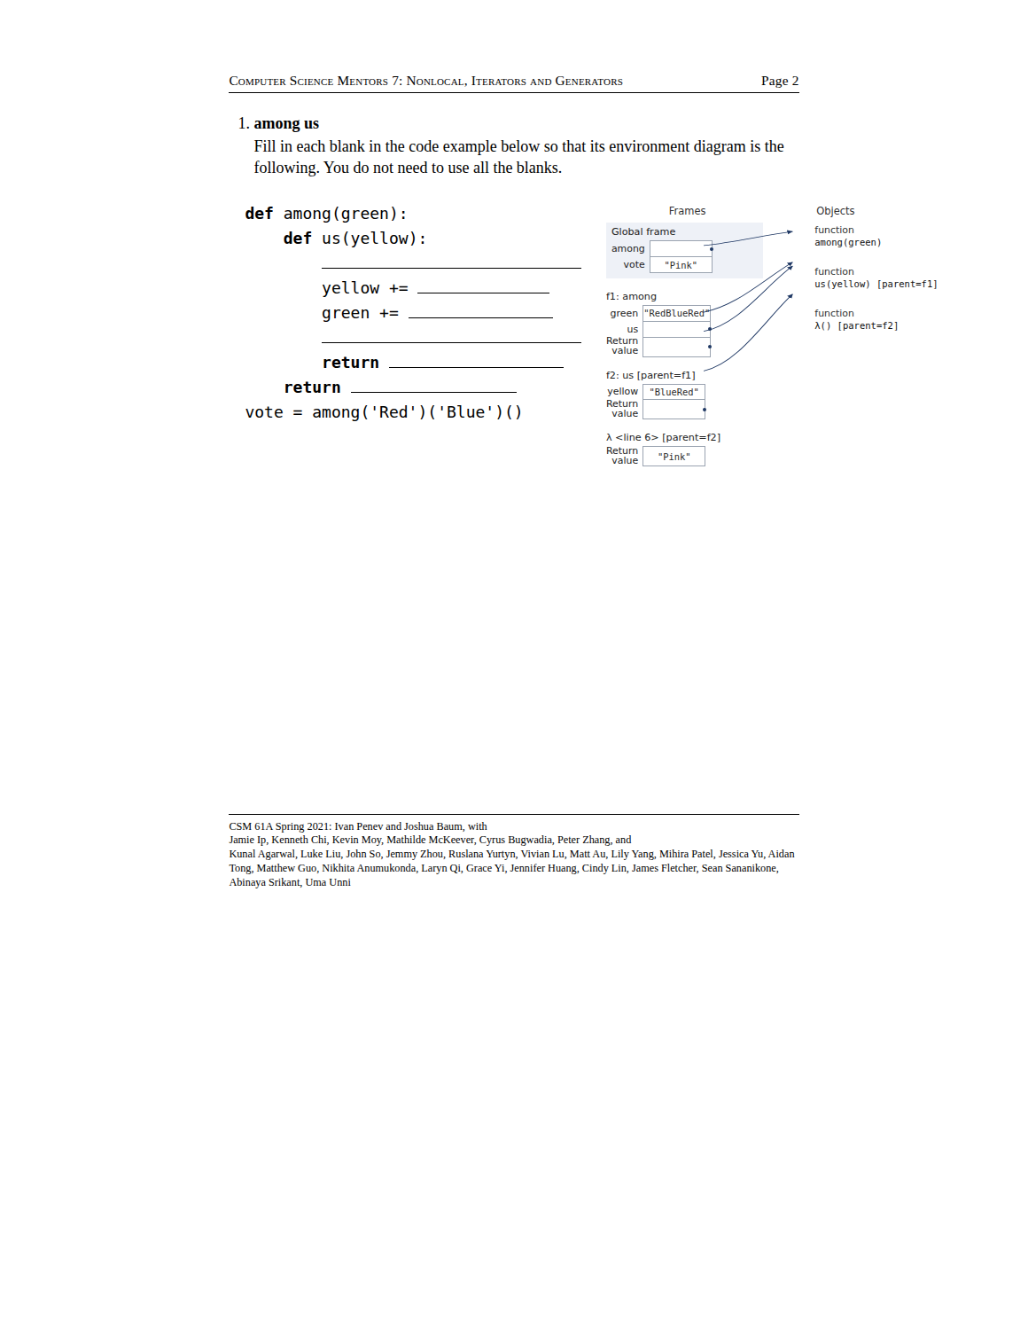Computer Science Mentors 7: Nonlocal, Iterators and Generators Page 2
among us
Fill in each blank in the code example below so that its environment diagram is the following. You do not need to use all the blanks.
def among(green):
    def us(yellow):
        
        yellow += 
        green += 
        
        return 
    return 
vote = among('Red')('Blue')()
Frames
Objects
Global frame
| among | |
| vote | "Pink" |
f1: among
| green | "RedBlueRed" |
| us | |
| Return value | |
f2: us [parent=f1]
| yellow | "BlueRed" |
| Return value | |
λ <line 6> [parent=f2]
| Return value | "Pink" |
function
among(green)
function
us(yellow) [parent=f1]
function
λ() [parent=f2]
CSM 61A Spring 2021: Ivan Penev and Joshua Baum, with
Jamie Ip, Kenneth Chi, Kevin Moy, Mathilde McKeever, Cyrus Bugwadia, Peter Zhang, and
Kunal Agarwal, Luke Liu, John So, Jemmy Zhou, Ruslana Yurtyn, Vivian Lu, Matt Au, Lily Yang, Mihira Patel, Jessica Yu, Aidan Tong, Matthew Guo, Nikhita Anumukonda, Laryn Qi, Grace Yi, Jennifer Huang, Cindy Lin, James Fletcher, Sean Sananikone, Abinaya Srikant, Uma Unni